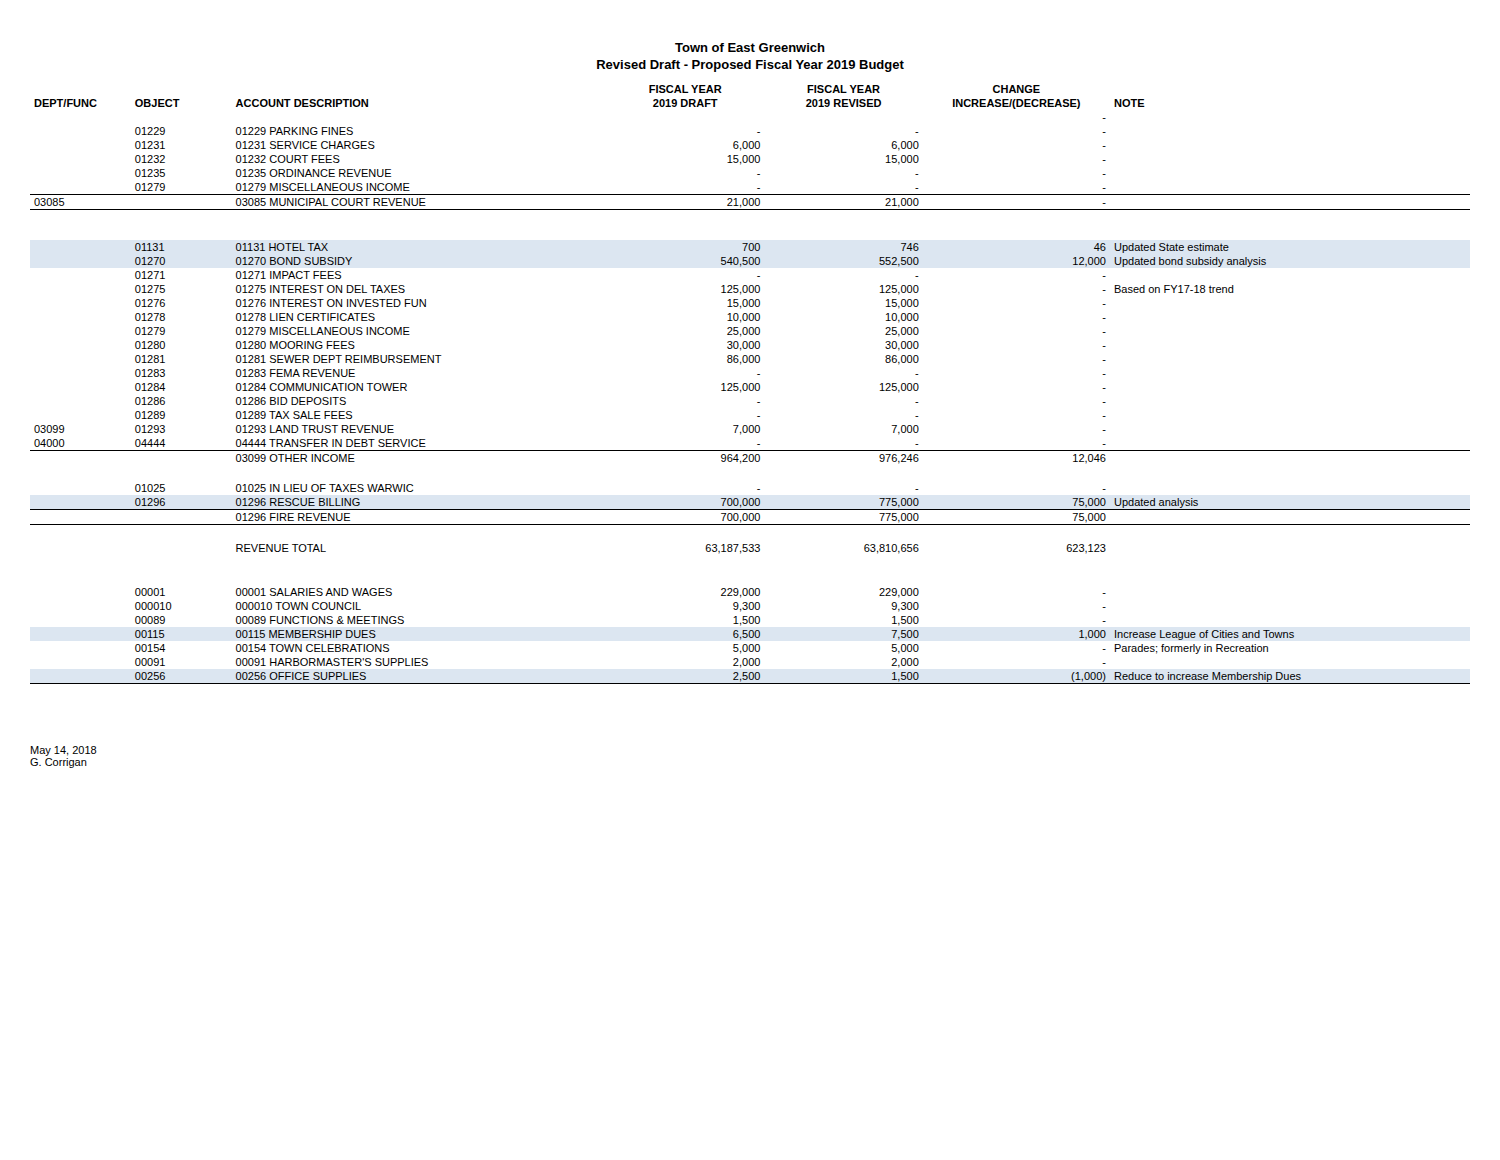Town of East Greenwich
Revised Draft - Proposed Fiscal Year 2019 Budget
| | | | FISCAL YEAR | FISCAL YEAR | CHANGE | |
| --- | --- | --- | --- | --- | --- | --- |
| DEPT/FUNC | OBJECT | ACCOUNT DESCRIPTION | 2019 DRAFT | 2019 REVISED | INCREASE/(DECREASE) | NOTE |
| | | | | | - | |
| | 01229 | 01229 PARKING FINES | - | - | - | |
| | 01231 | 01231 SERVICE CHARGES | 6,000 | 6,000 | - | |
| | 01232 | 01232 COURT FEES | 15,000 | 15,000 | - | |
| | 01235 | 01235 ORDINANCE REVENUE | - | - | - | |
| | 01279 | 01279 MISCELLANEOUS INCOME | - | - | - | |
| 03085 | | 03085 MUNICIPAL COURT REVENUE | 21,000 | 21,000 | - | |
| | 01131 | 01131 HOTEL TAX | 700 | 746 | 46 | Updated State estimate |
| | 01270 | 01270 BOND SUBSIDY | 540,500 | 552,500 | 12,000 | Updated bond subsidy analysis |
| | 01271 | 01271 IMPACT FEES | - | - | - | |
| | 01275 | 01275 INTEREST ON DEL TAXES | 125,000 | 125,000 | - | Based on FY17-18 trend |
| | 01276 | 01276 INTEREST ON INVESTED FUN | 15,000 | 15,000 | - | |
| | 01278 | 01278 LIEN CERTIFICATES | 10,000 | 10,000 | - | |
| | 01279 | 01279 MISCELLANEOUS INCOME | 25,000 | 25,000 | - | |
| | 01280 | 01280 MOORING FEES | 30,000 | 30,000 | - | |
| | 01281 | 01281 SEWER DEPT REIMBURSEMENT | 86,000 | 86,000 | - | |
| | 01283 | 01283 FEMA REVENUE | - | - | - | |
| | 01284 | 01284 COMMUNICATION TOWER | 125,000 | 125,000 | - | |
| | 01286 | 01286 BID DEPOSITS | - | - | - | |
| | 01289 | 01289 TAX SALE FEES | - | - | - | |
| 03099 | 01293 | 01293 LAND TRUST REVENUE | 7,000 | 7,000 | - | |
| 04000 | 04444 | 04444 TRANSFER IN DEBT SERVICE | - | - | - | |
| | | 03099 OTHER INCOME | 964,200 | 976,246 | 12,046 | |
| | 01025 | 01025 IN LIEU OF TAXES WARWIC | - | - | - | |
| | 01296 | 01296 RESCUE BILLING | 700,000 | 775,000 | 75,000 | Updated analysis |
| | | 01296 FIRE REVENUE | 700,000 | 775,000 | 75,000 | |
| | | REVENUE TOTAL | 63,187,533 | 63,810,656 | 623,123 | |
| | 00001 | 00001 SALARIES AND WAGES | 229,000 | 229,000 | - | |
| | 000010 | 000010 TOWN COUNCIL | 9,300 | 9,300 | - | |
| | 00089 | 00089 FUNCTIONS & MEETINGS | 1,500 | 1,500 | - | |
| | 00115 | 00115 MEMBERSHIP DUES | 6,500 | 7,500 | 1,000 | Increase League of Cities and Towns |
| | 00154 | 00154 TOWN CELEBRATIONS | 5,000 | 5,000 | - | Parades; formerly in Recreation |
| | 00091 | 00091 HARBORMASTER'S SUPPLIES | 2,000 | 2,000 | - | |
| | 00256 | 00256 OFFICE SUPPLIES | 2,500 | 1,500 | (1,000) | Reduce to increase Membership Dues |
May 14, 2018
G. Corrigan